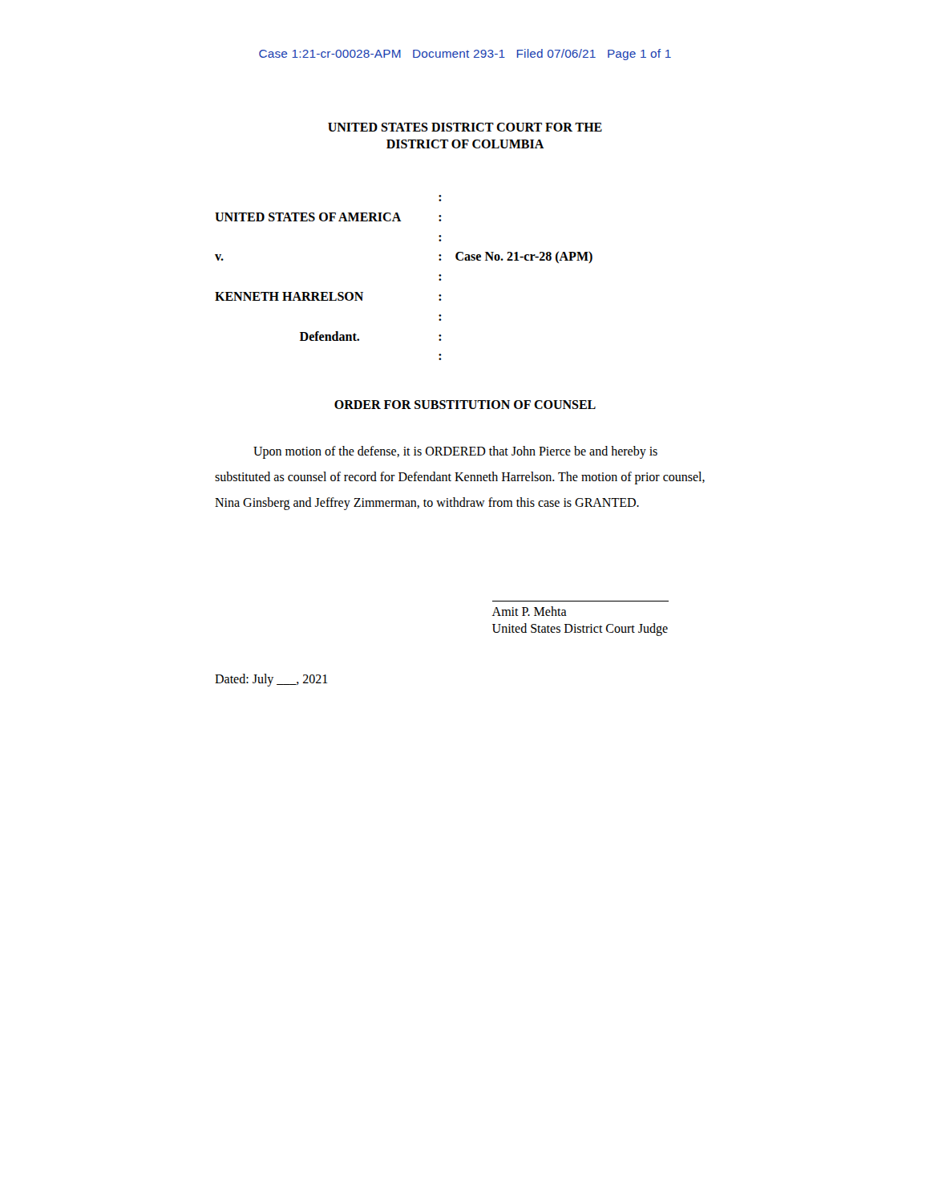Case 1:21-cr-00028-APM Document 293-1 Filed 07/06/21 Page 1 of 1
UNITED STATES DISTRICT COURT FOR THE
DISTRICT OF COLUMBIA
| | : | |
| UNITED STATES OF AMERICA | : | |
| | : | |
| v. | : | Case No. 21-cr-28 (APM) |
| | : | |
| KENNETH HARRELSON | : | |
| | : | |
| Defendant. | : | |
| | : | |
ORDER FOR SUBSTITUTION OF COUNSEL
Upon motion of the defense, it is ORDERED that John Pierce be and hereby is substituted as counsel of record for Defendant Kenneth Harrelson. The motion of prior counsel, Nina Ginsberg and Jeffrey Zimmerman, to withdraw from this case is GRANTED.
Amit P. Mehta
United States District Court Judge
Dated: July ___, 2021